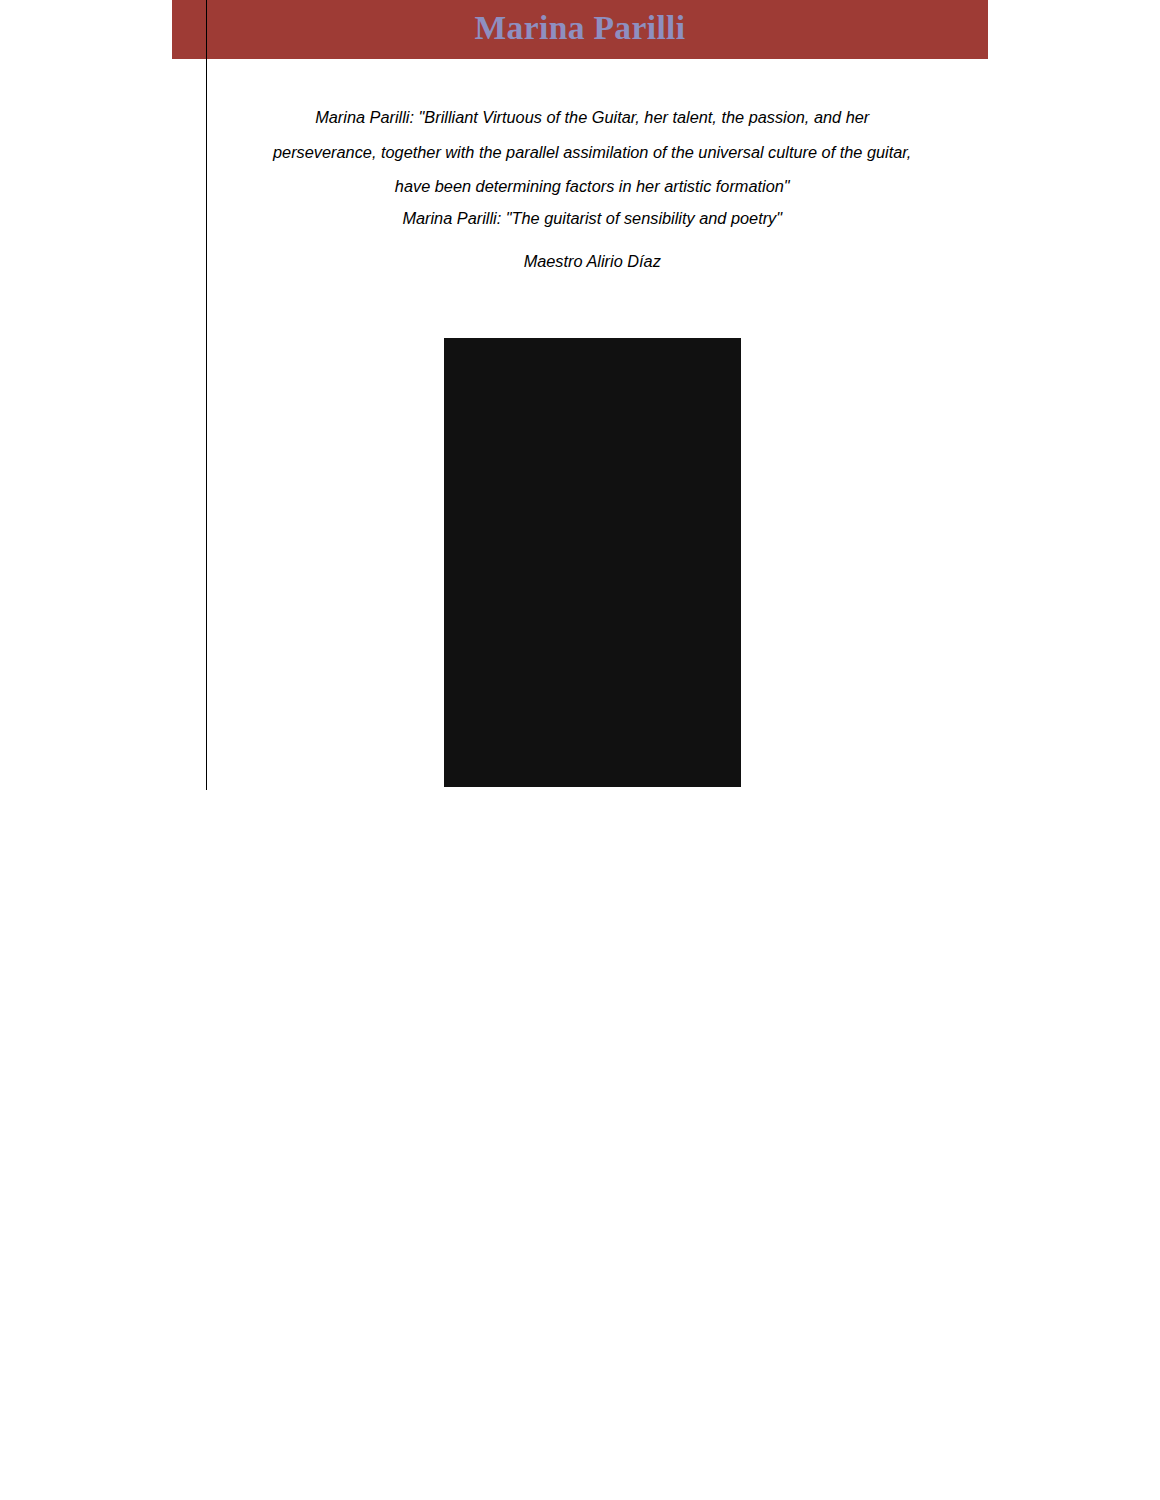Marina Parilli
Marina Parilli: "Brilliant Virtuous of the Guitar, her talent, the passion, and her perseverance, together with the parallel assimilation of the universal culture of the guitar, have been determining factors in her artistic formation"
Marina Parilli: "The guitarist of sensibility and poetry"
Maestro Alirio Díaz